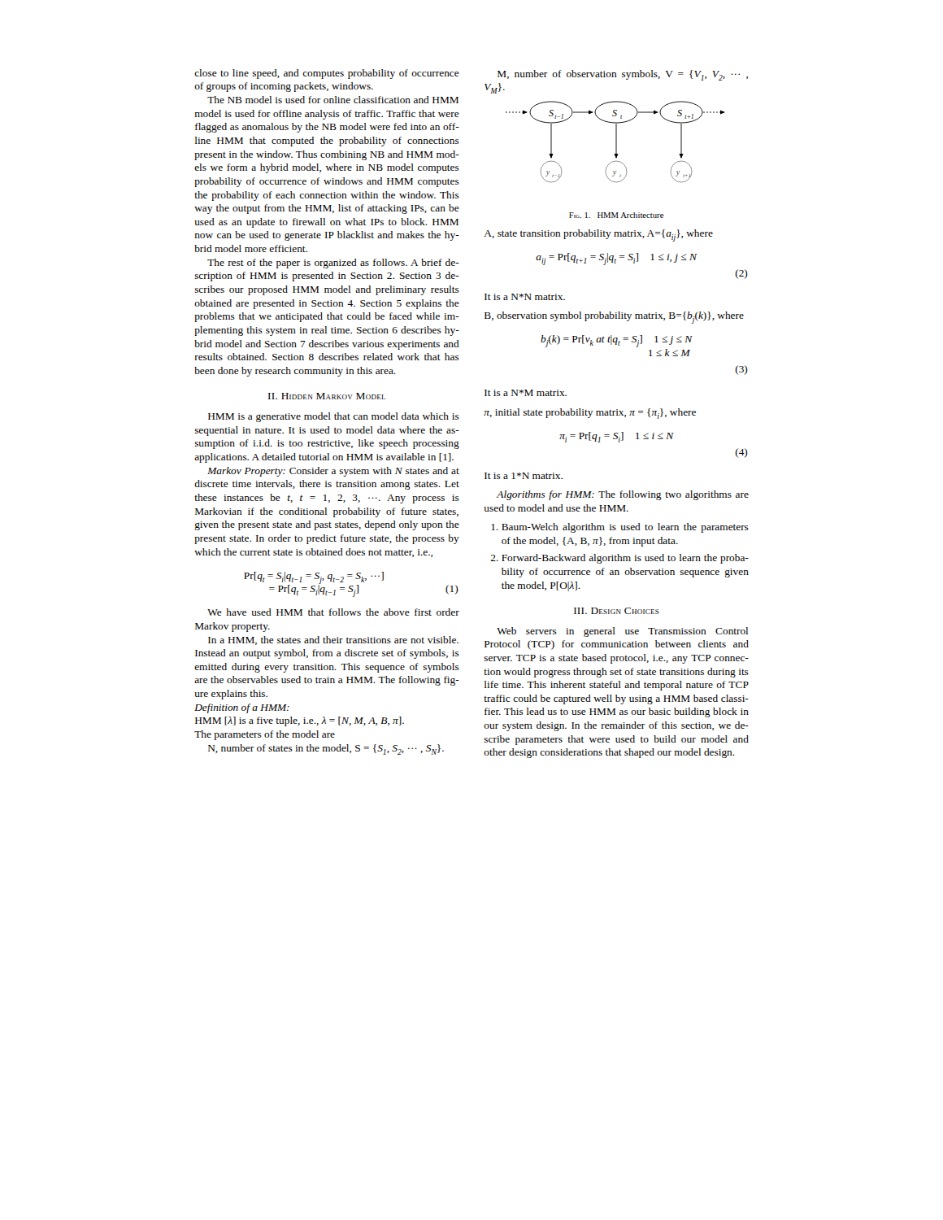close to line speed, and computes probability of occurrence of groups of incoming packets, windows.
The NB model is used for online classification and HMM model is used for offline analysis of traffic. Traffic that were flagged as anomalous by the NB model were fed into an offline HMM that computed the probability of connections present in the window. Thus combining NB and HMM models we form a hybrid model, where in NB model computes probability of occurrence of windows and HMM computes the probability of each connection within the window. This way the output from the HMM, list of attacking IPs, can be used as an update to firewall on what IPs to block. HMM now can be used to generate IP blacklist and makes the hybrid model more efficient.
The rest of the paper is organized as follows. A brief description of HMM is presented in Section 2. Section 3 describes our proposed HMM model and preliminary results obtained are presented in Section 4. Section 5 explains the problems that we anticipated that could be faced while implementing this system in real time. Section 6 describes hybrid model and Section 7 describes various experiments and results obtained. Section 8 describes related work that has been done by research community in this area.
II. Hidden Markov Model
HMM is a generative model that can model data which is sequential in nature. It is used to model data where the assumption of i.i.d. is too restrictive, like speech processing applications. A detailed tutorial on HMM is available in [1].
Markov Property: Consider a system with N states and at discrete time intervals, there is transition among states. Let these instances be t, t = 1, 2, 3, ···. Any process is Markovian if the conditional probability of future states, given the present state and past states, depend only upon the present state. In order to predict future state, the process by which the current state is obtained does not matter, i.e.,
| Pr [ q t = S i / q t−1 = S j , q t−2 = S k , ···] = Pr [ q t = S i / q t−1 = S j ] | (1) |
We have used HMM that follows the above first order Markov property.
In a HMM, the states and their transitions are not visible. Instead an output symbol, from a discrete set of symbols, is emitted during every transition. This sequence of symbols are the observables used to train a HMM. The following figure explains this.
Definition of a HMM:
HMM [λ] is a five tuple, i.e., λ = [N, M, A, B, π].
The parameters of the model are
N, number of states in the model, S = {S1, S2, ··· , SN}.
M, number of observation symbols, V = {V1, V2, ··· , VM}.
S t−1 S t S t+1 y t−1 y t y t+1
Fig. 1. HMM Architecture
A, state transition probability matrix, A={aij}, where
| a ij = Pr [ q t+1 = S j / q t = S i ] 1 ≤ i , j ≤ N |
| (2) |
It is a N*N matrix.
B, observation symbol probability matrix, B={bj(k)}, where
| b j ( k ) = Pr [ v k at t / q t = S j ] 1 ≤ j ≤ N 1 ≤ k ≤ M |
| (3) |
It is a N*M matrix.
π, initial state probability matrix, π = {πi}, where
| π i = Pr [ q 1 = S i ] 1 ≤ i ≤ N |
| (4) |
It is a 1*N matrix.
Algorithms for HMM: The following two algorithms are used to model and use the HMM.
Baum-Welch algorithm is used to learn the parameters of the model, {A, B, π}, from input data.
Forward-Backward algorithm is used to learn the probability of occurrence of an observation sequence given the model, P[O|λ].
III. Design Choices
Web servers in general use Transmission Control Protocol (TCP) for communication between clients and server. TCP is a state based protocol, i.e., any TCP connection would progress through set of state transitions during its life time. This inherent stateful and temporal nature of TCP traffic could be captured well by using a HMM based classifier. This lead us to use HMM as our basic building block in our system design. In the remainder of this section, we describe parameters that were used to build our model and other design considerations that shaped our model design.